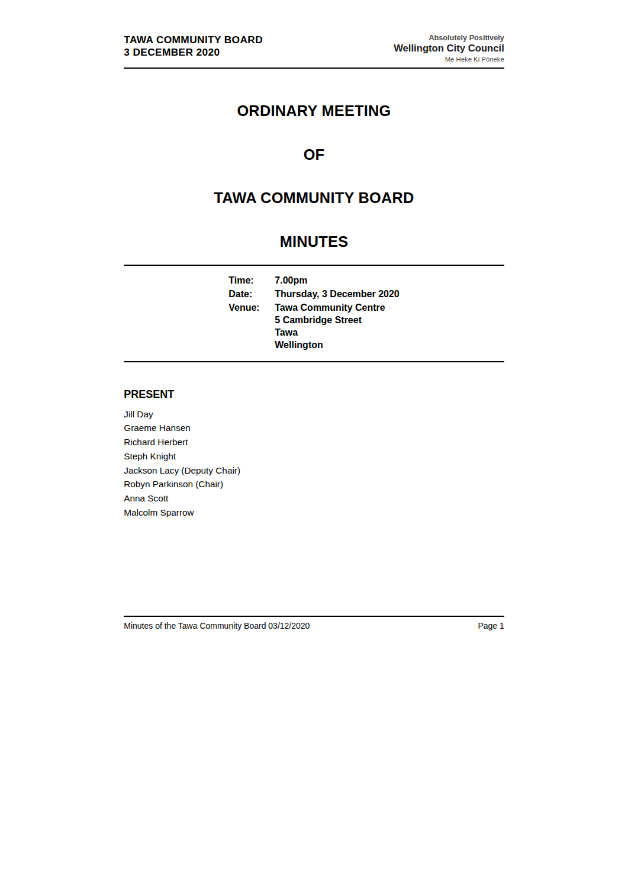TAWA COMMUNITY BOARD
3 DECEMBER 2020
Absolutely Positively
Wellington City Council
Me Heke Ki Pōneke
ORDINARY MEETING OF TAWA COMMUNITY BOARD MINUTES
| Time: | 7.00pm |
| Date: | Thursday, 3 December 2020 |
| Venue: | Tawa Community Centre 5 Cambridge Street Tawa Wellington |
PRESENT
Jill Day
Graeme Hansen
Richard Herbert
Steph Knight
Jackson Lacy (Deputy Chair)
Robyn Parkinson (Chair)
Anna Scott
Malcolm Sparrow
Minutes of the Tawa Community Board 03/12/2020 Page 1